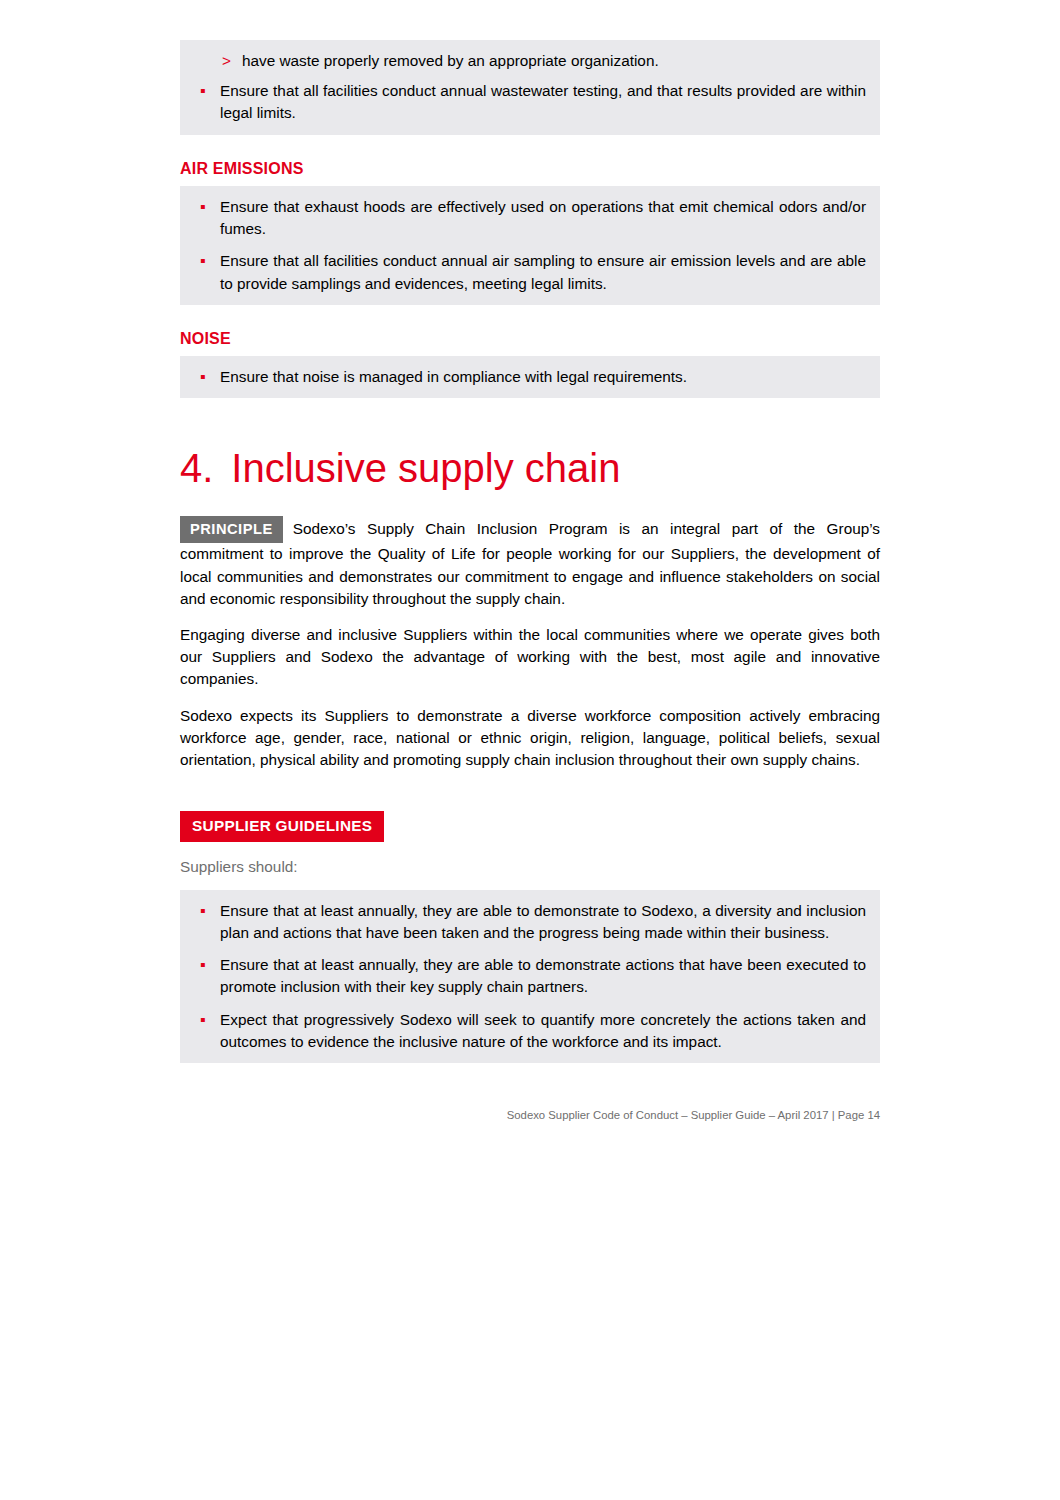have waste properly removed by an appropriate organization.
Ensure that all facilities conduct annual wastewater testing, and that results provided are within legal limits.
AIR EMISSIONS
Ensure that exhaust hoods are effectively used on operations that emit chemical odors and/or fumes.
Ensure that all facilities conduct annual air sampling to ensure air emission levels and are able to provide samplings and evidences, meeting legal limits.
NOISE
Ensure that noise is managed in compliance with legal requirements.
4. Inclusive supply chain
PRINCIPLESodexo’s Supply Chain Inclusion Program is an integral part of the Group’s commitment to improve the Quality of Life for people working for our Suppliers, the development of local communities and demonstrates our commitment to engage and influence stakeholders on social and economic responsibility throughout the supply chain.
Engaging diverse and inclusive Suppliers within the local communities where we operate gives both our Suppliers and Sodexo the advantage of working with the best, most agile and innovative companies.
Sodexo expects its Suppliers to demonstrate a diverse workforce composition actively embracing workforce age, gender, race, national or ethnic origin, religion, language, political beliefs, sexual orientation, physical ability and promoting supply chain inclusion throughout their own supply chains.
SUPPLIER GUIDELINES
Suppliers should:
Ensure that at least annually, they are able to demonstrate to Sodexo, a diversity and inclusion plan and actions that have been taken and the progress being made within their business.
Ensure that at least annually, they are able to demonstrate actions that have been executed to promote inclusion with their key supply chain partners.
Expect that progressively Sodexo will seek to quantify more concretely the actions taken and outcomes to evidence the inclusive nature of the workforce and its impact.
Sodexo Supplier Code of Conduct – Supplier Guide – April 2017 | Page 14